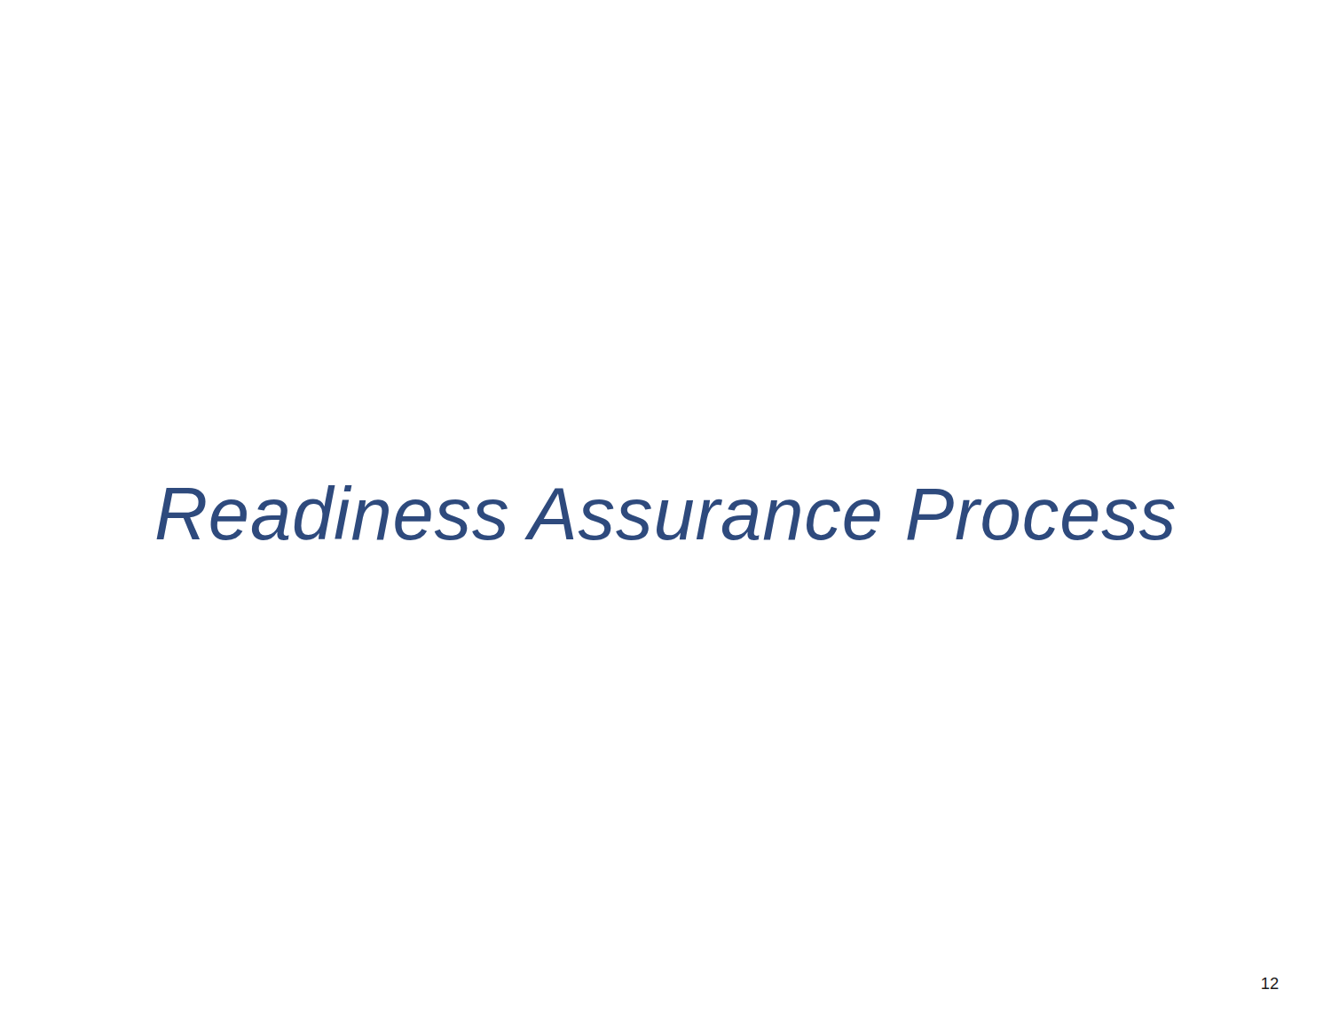Readiness Assurance Process
12